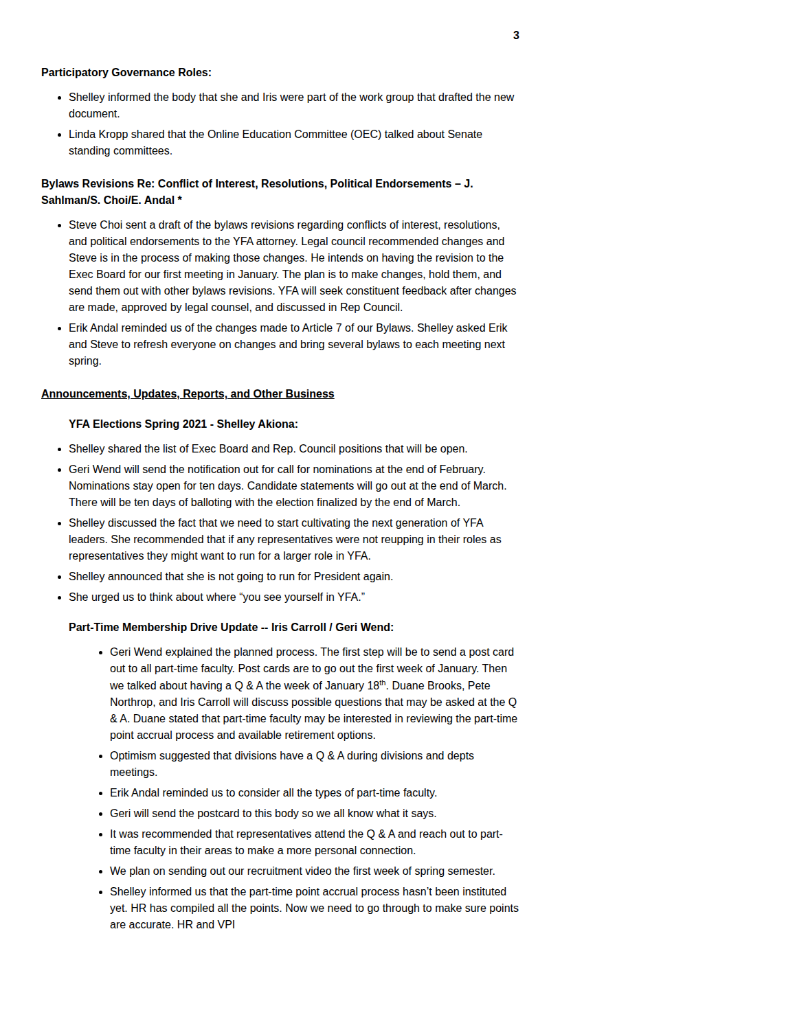3
Participatory Governance Roles:
Shelley informed the body that she and Iris were part of the work group that drafted the new document.
Linda Kropp shared that the Online Education Committee (OEC) talked about Senate standing committees.
Bylaws Revisions Re: Conflict of Interest, Resolutions, Political Endorsements – J. Sahlman/S. Choi/E. Andal *
Steve Choi sent a draft of the bylaws revisions regarding conflicts of interest, resolutions, and political endorsements to the YFA attorney. Legal council recommended changes and Steve is in the process of making those changes. He intends on having the revision to the Exec Board for our first meeting in January. The plan is to make changes, hold them, and send them out with other bylaws revisions. YFA will seek constituent feedback after changes are made, approved by legal counsel, and discussed in Rep Council.
Erik Andal reminded us of the changes made to Article 7 of our Bylaws. Shelley asked Erik and Steve to refresh everyone on changes and bring several bylaws to each meeting next spring.
Announcements, Updates, Reports, and Other Business
YFA Elections Spring 2021 - Shelley Akiona:
Shelley shared the list of Exec Board and Rep. Council positions that will be open.
Geri Wend will send the notification out for call for nominations at the end of February. Nominations stay open for ten days. Candidate statements will go out at the end of March. There will be ten days of balloting with the election finalized by the end of March.
Shelley discussed the fact that we need to start cultivating the next generation of YFA leaders. She recommended that if any representatives were not reupping in their roles as representatives they might want to run for a larger role in YFA.
Shelley announced that she is not going to run for President again.
She urged us to think about where “you see yourself in YFA.”
Part-Time Membership Drive Update -- Iris Carroll / Geri Wend:
Geri Wend explained the planned process. The first step will be to send a post card out to all part-time faculty. Post cards are to go out the first week of January. Then we talked about having a Q & A the week of January 18th. Duane Brooks, Pete Northrop, and Iris Carroll will discuss possible questions that may be asked at the Q & A. Duane stated that part-time faculty may be interested in reviewing the part-time point accrual process and available retirement options.
Optimism suggested that divisions have a Q & A during divisions and depts meetings.
Erik Andal reminded us to consider all the types of part-time faculty.
Geri will send the postcard to this body so we all know what it says.
It was recommended that representatives attend the Q & A and reach out to part-time faculty in their areas to make a more personal connection.
We plan on sending out our recruitment video the first week of spring semester.
Shelley informed us that the part-time point accrual process hasn’t been instituted yet. HR has compiled all the points. Now we need to go through to make sure points are accurate. HR and VPI